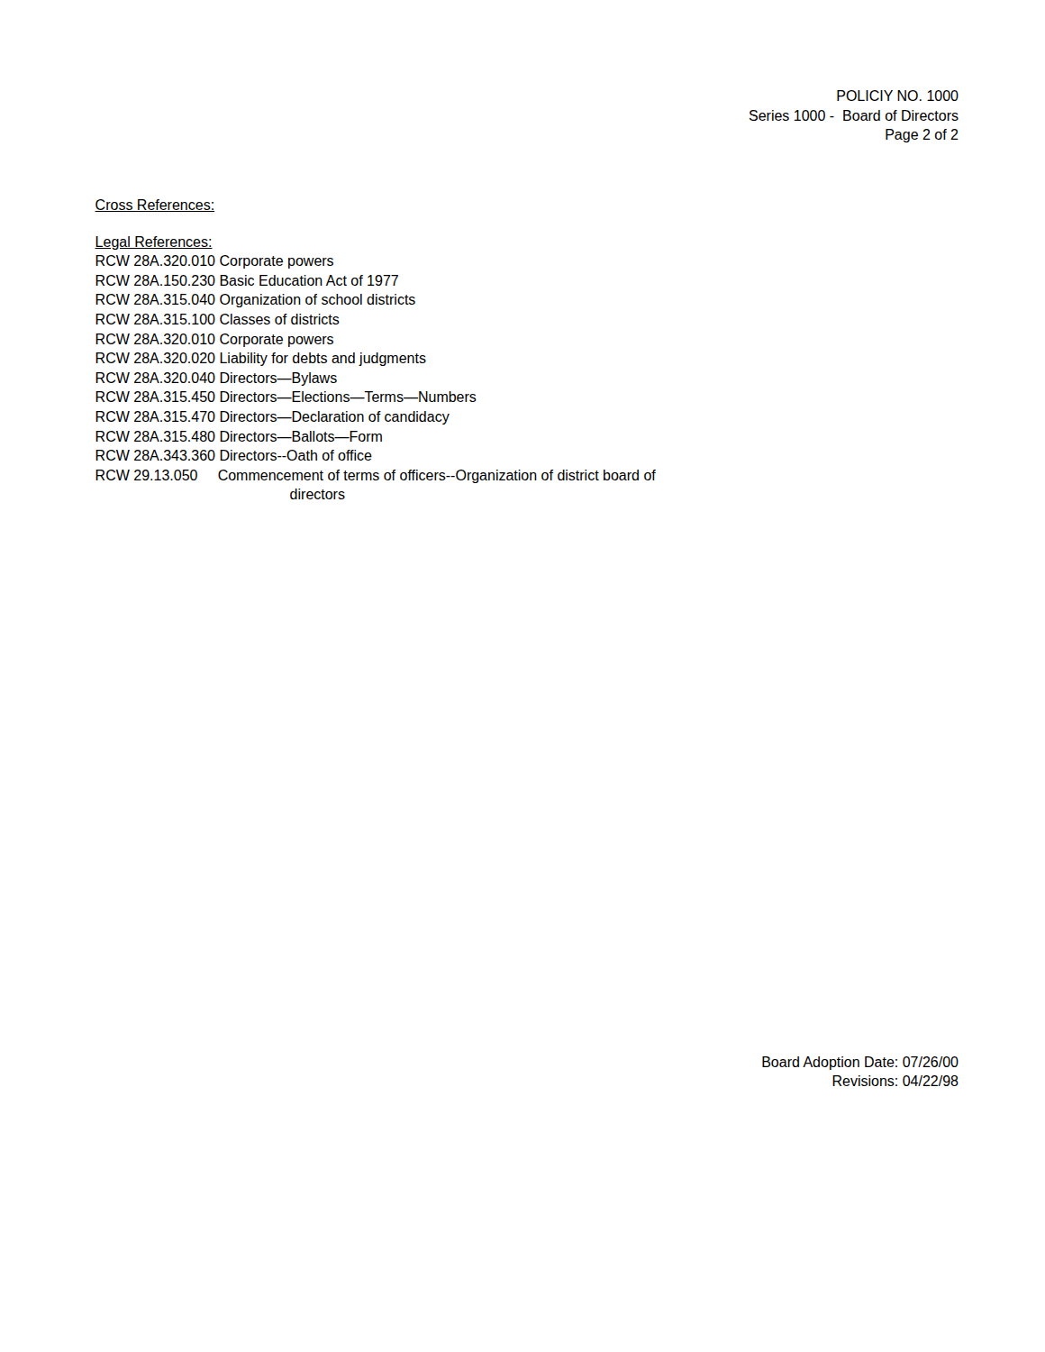POLICIY NO. 1000
Series 1000 - Board of Directors
Page 2 of 2
Cross References:
Legal References:
RCW 28A.320.010 Corporate powers
RCW 28A.150.230 Basic Education Act of 1977
RCW 28A.315.040 Organization of school districts
RCW 28A.315.100 Classes of districts
RCW 28A.320.010 Corporate powers
RCW 28A.320.020 Liability for debts and judgments
RCW 28A.320.040 Directors—Bylaws
RCW 28A.315.450 Directors—Elections—Terms—Numbers
RCW 28A.315.470 Directors—Declaration of candidacy
RCW 28A.315.480 Directors—Ballots—Form
RCW 28A.343.360 Directors--Oath of office
RCW 29.13.050 Commencement of terms of officers--Organization of district board of directors
Board Adoption Date: 07/26/00
Revisions: 04/22/98